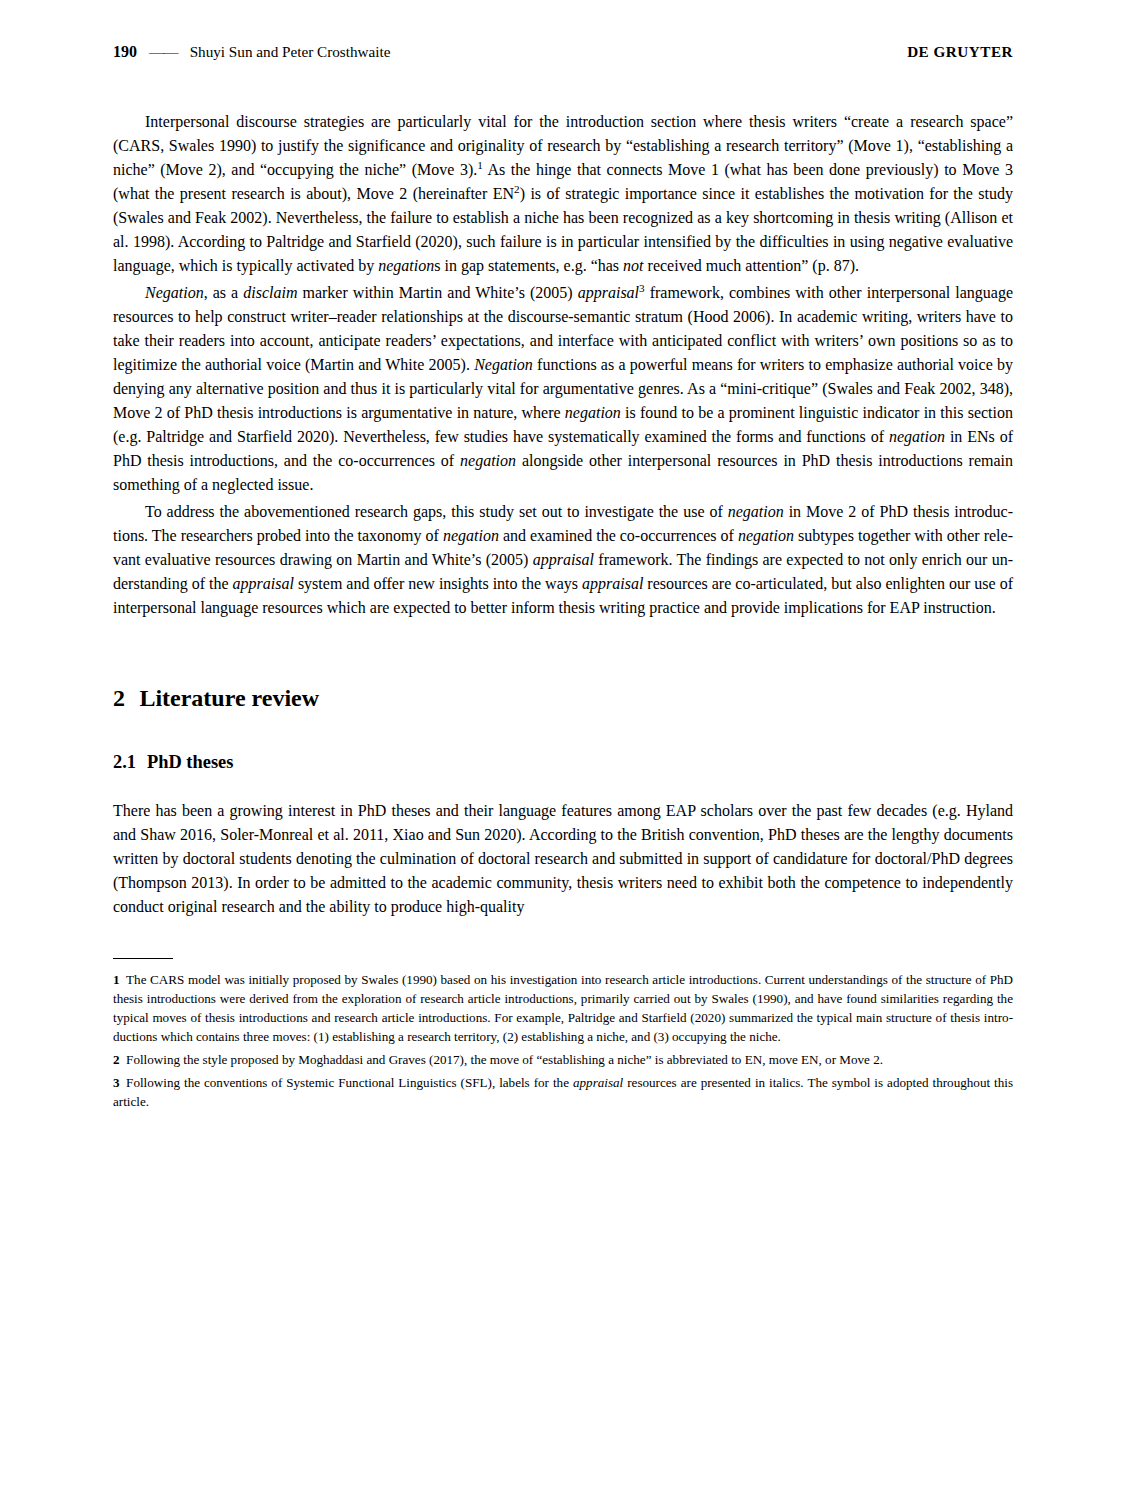190 —— Shuyi Sun and Peter Crosthwaite
DE GRUYTER
Interpersonal discourse strategies are particularly vital for the introduction section where thesis writers “create a research space” (CARS, Swales 1990) to justify the significance and originality of research by “establishing a research territory” (Move 1), “establishing a niche” (Move 2), and “occupying the niche” (Move 3).1 As the hinge that connects Move 1 (what has been done previously) to Move 3 (what the present research is about), Move 2 (hereinafter EN2) is of strategic importance since it establishes the motivation for the study (Swales and Feak 2002). Nevertheless, the failure to establish a niche has been recognized as a key shortcoming in thesis writing (Allison et al. 1998). According to Paltridge and Starfield (2020), such failure is in particular intensified by the difficulties in using negative evaluative language, which is typically activated by negations in gap statements, e.g. “has not received much attention” (p. 87).
Negation, as a disclaim marker within Martin and White’s (2005) appraisal3 framework, combines with other interpersonal language resources to help construct writer–reader relationships at the discourse-semantic stratum (Hood 2006). In academic writing, writers have to take their readers into account, anticipate readers’ expectations, and interface with anticipated conflict with writers’ own positions so as to legitimize the authorial voice (Martin and White 2005). Negation functions as a powerful means for writers to emphasize authorial voice by denying any alternative position and thus it is particularly vital for argumentative genres. As a “mini-critique” (Swales and Feak 2002, 348), Move 2 of PhD thesis introductions is argumentative in nature, where negation is found to be a prominent linguistic indicator in this section (e.g. Paltridge and Starfield 2020). Nevertheless, few studies have systematically examined the forms and functions of negation in ENs of PhD thesis introductions, and the co-occurrences of negation alongside other interpersonal resources in PhD thesis introductions remain something of a neglected issue.
To address the abovementioned research gaps, this study set out to investigate the use of negation in Move 2 of PhD thesis introductions. The researchers probed into the taxonomy of negation and examined the co-occurrences of negation subtypes together with other relevant evaluative resources drawing on Martin and White’s (2005) appraisal framework. The findings are expected to not only enrich our understanding of the appraisal system and offer new insights into the ways appraisal resources are co-articulated, but also enlighten our use of interpersonal language resources which are expected to better inform thesis writing practice and provide implications for EAP instruction.
2 Literature review
2.1 PhD theses
There has been a growing interest in PhD theses and their language features among EAP scholars over the past few decades (e.g. Hyland and Shaw 2016, Soler-Monreal et al. 2011, Xiao and Sun 2020). According to the British convention, PhD theses are the lengthy documents written by doctoral students denoting the culmination of doctoral research and submitted in support of candidature for doctoral/PhD degrees (Thompson 2013). In order to be admitted to the academic community, thesis writers need to exhibit both the competence to independently conduct original research and the ability to produce high-quality
1 The CARS model was initially proposed by Swales (1990) based on his investigation into research article introductions. Current understandings of the structure of PhD thesis introductions were derived from the exploration of research article introductions, primarily carried out by Swales (1990), and have found similarities regarding the typical moves of thesis introductions and research article introductions. For example, Paltridge and Starfield (2020) summarized the typical main structure of thesis introductions which contains three moves: (1) establishing a research territory, (2) establishing a niche, and (3) occupying the niche.
2 Following the style proposed by Moghaddasi and Graves (2017), the move of “establishing a niche” is abbreviated to EN, move EN, or Move 2.
3 Following the conventions of Systemic Functional Linguistics (SFL), labels for the appraisal resources are presented in italics. The symbol is adopted throughout this article.